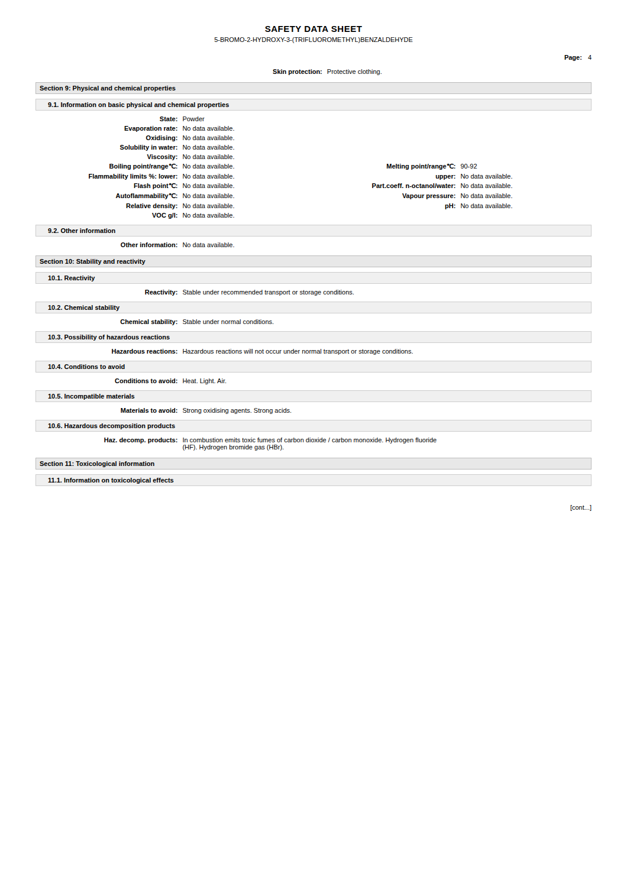SAFETY DATA SHEET
5-BROMO-2-HYDROXY-3-(TRIFLUOROMETHYL)BENZALDEHYDE
Page:4
| Skin protection: | Protective clothing. |
Section 9: Physical and chemical properties
9.1. Information on basic physical and chemical properties
| State: | Powder | | |
| Evaporation rate: | No data available. | | |
| Oxidising: | No data available. | | |
| Solubility in water: | No data available. | | |
| Viscosity: | No data available. | | |
| Boiling point/range℃: | No data available. | Melting point/range℃: | 90-92 |
| Flammability limits %: lower: | No data available. | upper: | No data available. |
| Flash point℃: | No data available. | Part.coeff. n-octanol/water: | No data available. |
| Autoflammability℃: | No data available. | Vapour pressure: | No data available. |
| Relative density: | No data available. | pH: | No data available. |
| VOC g/l: | No data available. | | |
9.2. Other information
| Other information: | No data available. |
Section 10: Stability and reactivity
10.1. Reactivity
| Reactivity: | Stable under recommended transport or storage conditions. |
10.2. Chemical stability
| Chemical stability: | Stable under normal conditions. |
10.3. Possibility of hazardous reactions
| Hazardous reactions: | Hazardous reactions will not occur under normal transport or storage conditions. |
10.4. Conditions to avoid
| Conditions to avoid: | Heat. Light. Air. |
10.5. Incompatible materials
| Materials to avoid: | Strong oxidising agents. Strong acids. |
10.6. Hazardous decomposition products
| Haz. decomp. products: | In combustion emits toxic fumes of carbon dioxide / carbon monoxide. Hydrogen fluoride (HF). Hydrogen bromide gas (HBr). |
Section 11: Toxicological information
11.1. Information on toxicological effects
[cont...]